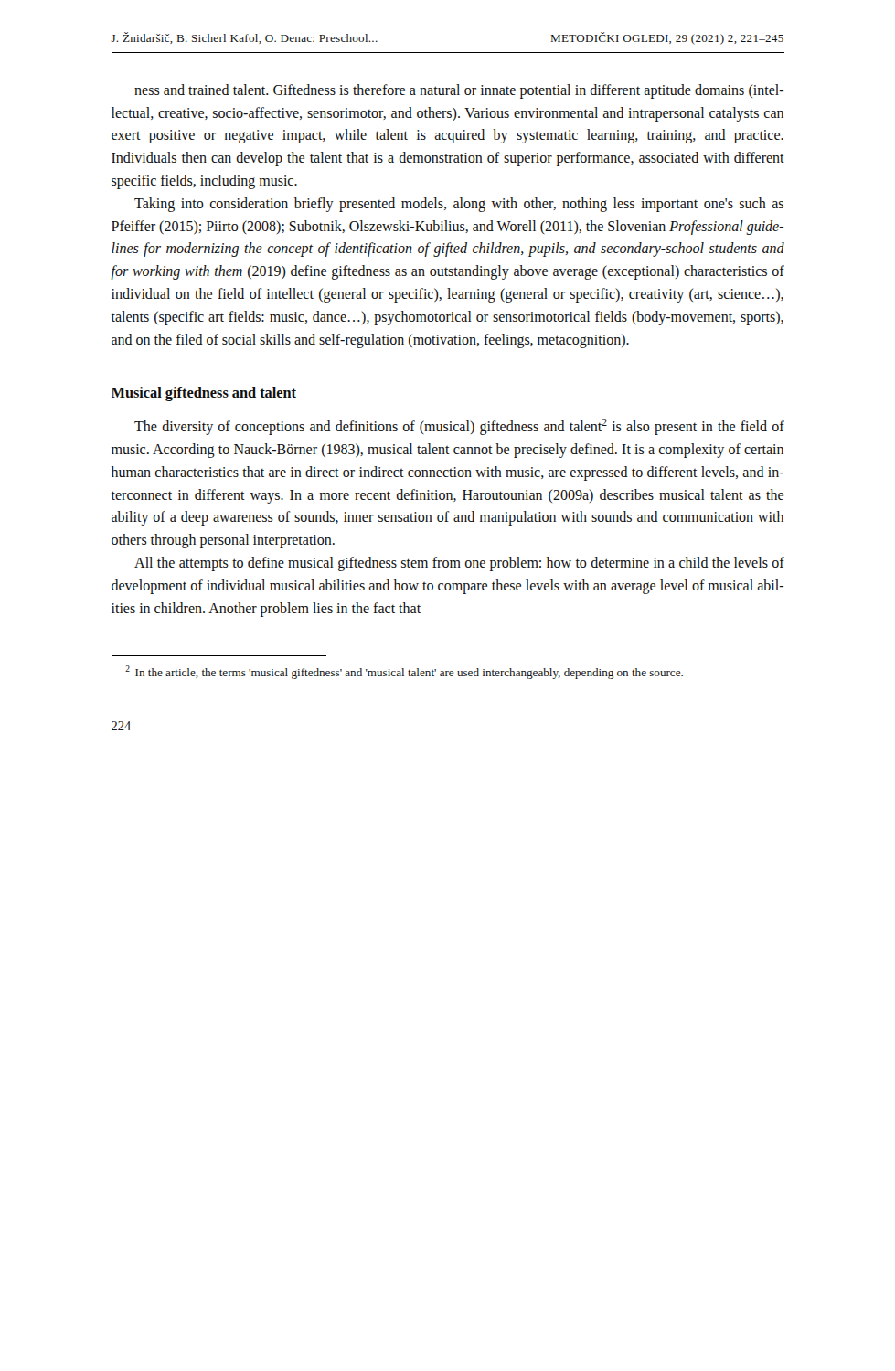J. Žnidaršič, B. Sicherl Kafol, O. Denac: Preschool... METODIČKI OGLEDI, 29 (2021) 2, 221–245
ness and trained talent. Giftedness is therefore a natural or innate potential in different aptitude domains (intellectual, creative, socio-affective, sensorimotor, and others). Various environmental and intrapersonal catalysts can exert positive or negative impact, while talent is acquired by systematic learning, training, and practice. Individuals then can develop the talent that is a demonstration of superior performance, associated with different specific fields, including music.
Taking into consideration briefly presented models, along with other, nothing less important one's such as Pfeiffer (2015); Piirto (2008); Subotnik, Olszewski-Kubilius, and Worell (2011), the Slovenian Professional guidelines for modernizing the concept of identification of gifted children, pupils, and secondary-school students and for working with them (2019) define giftedness as an outstandingly above average (exceptional) characteristics of individual on the field of intellect (general or specific), learning (general or specific), creativity (art, science…), talents (specific art fields: music, dance…), psychomotorical or sensorimotorical fields (body-movement, sports), and on the filed of social skills and self-regulation (motivation, feelings, metacognition).
Musical giftedness and talent
The diversity of conceptions and definitions of (musical) giftedness and talent2 is also present in the field of music. According to Nauck-Börner (1983), musical talent cannot be precisely defined. It is a complexity of certain human characteristics that are in direct or indirect connection with music, are expressed to different levels, and interconnect in different ways. In a more recent definition, Haroutounian (2009a) describes musical talent as the ability of a deep awareness of sounds, inner sensation of and manipulation with sounds and communication with others through personal interpretation.
All the attempts to define musical giftedness stem from one problem: how to determine in a child the levels of development of individual musical abilities and how to compare these levels with an average level of musical abilities in children. Another problem lies in the fact that
2 In the article, the terms 'musical giftedness' and 'musical talent' are used interchangeably, depending on the source.
224